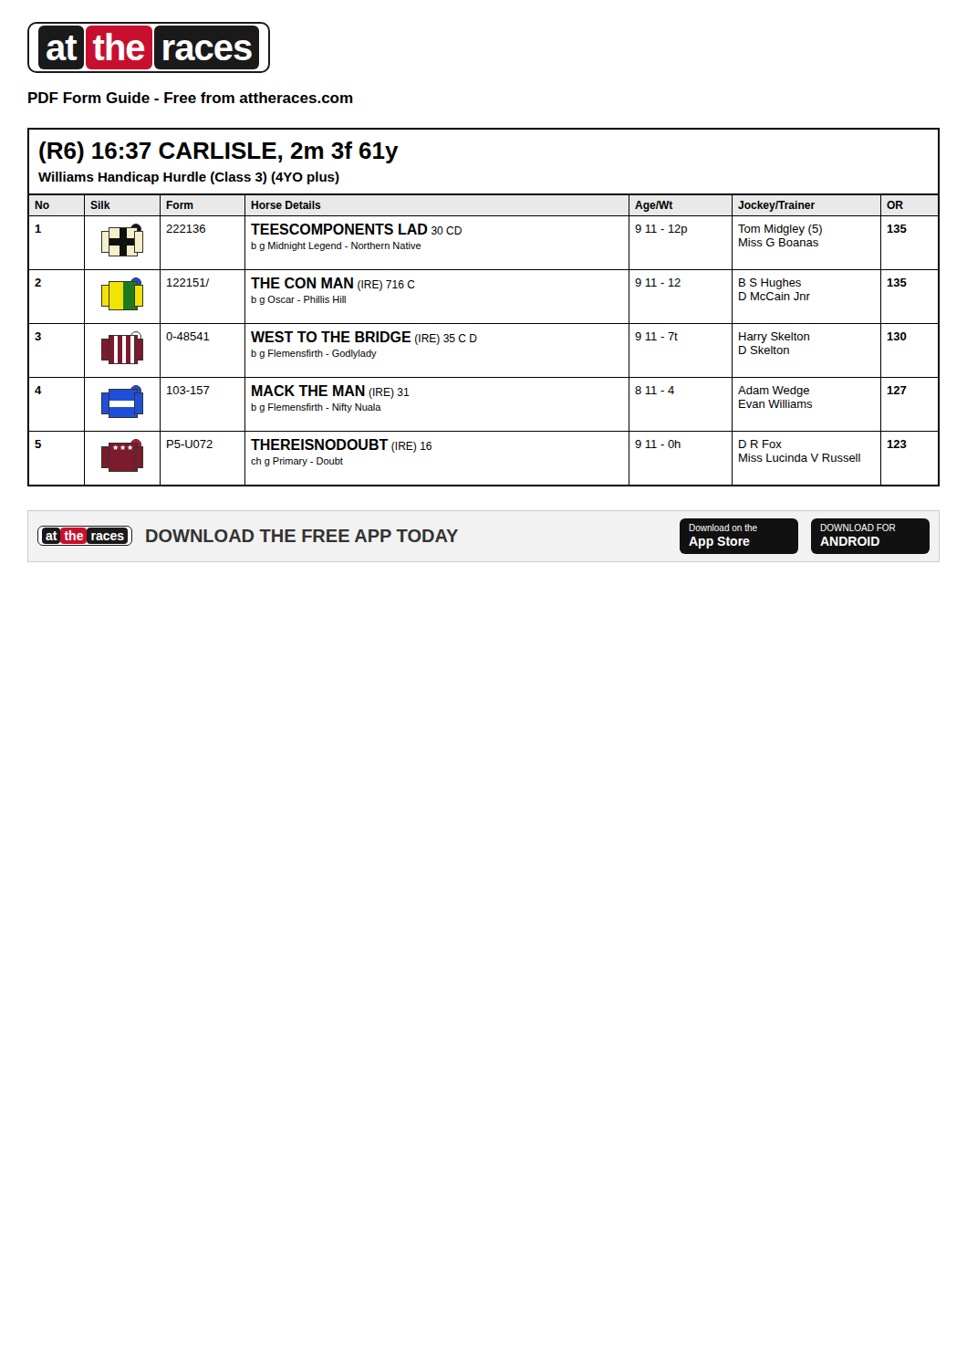at the races
PDF Form Guide - Free from attheraces.com
(R6) 16:37 CARLISLE, 2m 3f 61y Williams Handicap Hurdle (Class 3) (4YO plus)
| No | Silk | Form | Horse Details | Age/Wt | Jockey/Trainer | OR |
| --- | --- | --- | --- | --- | --- | --- |
| 1 | | 222136 | TEESCOMPONENTS LAD 30 CD b g Midnight Legend - Northern Native | 9 11 - 12p | Tom Midgley (5) Miss G Boanas | 135 |
| 2 | | 122151/ | THE CON MAN (IRE) 716 C b g Oscar - Phillis Hill | 9 11 - 12 | B S Hughes D McCain Jnr | 135 |
| 3 | | 0-48541 | WEST TO THE BRIDGE (IRE) 35 C D b g Flemensfirth - Godlylady | 9 11 - 7t | Harry Skelton D Skelton | 130 |
| 4 | | 103-157 | MACK THE MAN (IRE) 31 b g Flemensfirth - Nifty Nuala | 8 11 - 4 | Adam Wedge Evan Williams | 127 |
| 5 | | P5-U072 | THEREISNODOUBT (IRE) 16 ch g Primary - Doubt | 9 11 - 0h | D R Fox Miss Lucinda V Russell | 123 |
at the races
DOWNLOAD THE FREE APP TODAY
Download on the App Store
DOWNLOAD FOR ANDROID